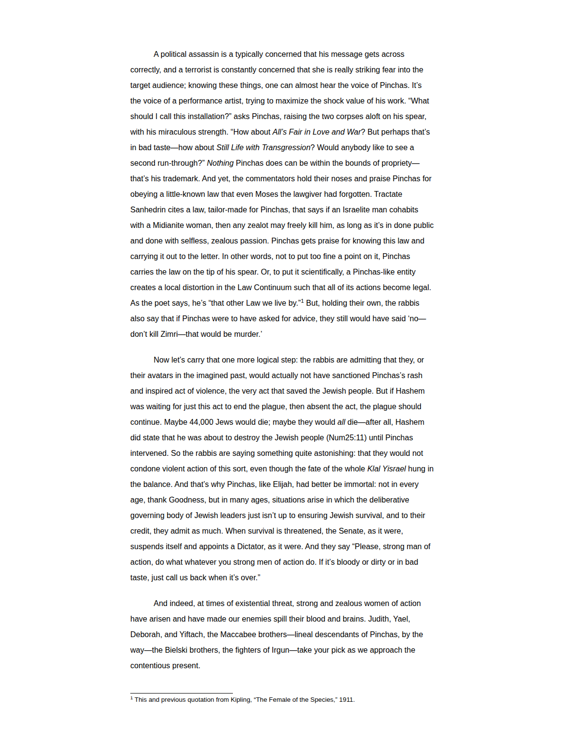A political assassin is a typically concerned that his message gets across correctly, and a terrorist is constantly concerned that she is really striking fear into the target audience; knowing these things, one can almost hear the voice of Pinchas. It’s the voice of a performance artist, trying to maximize the shock value of his work. “What should I call this installation?” asks Pinchas, raising the two corpses aloft on his spear, with his miraculous strength. “How about All’s Fair in Love and War? But perhaps that’s in bad taste—how about Still Life with Transgression? Would anybody like to see a second run-through?” Nothing Pinchas does can be within the bounds of propriety—that’s his trademark. And yet, the commentators hold their noses and praise Pinchas for obeying a little-known law that even Moses the lawgiver had forgotten. Tractate Sanhedrin cites a law, tailor-made for Pinchas, that says if an Israelite man cohabits with a Midianite woman, then any zealot may freely kill him, as long as it’s in done public and done with selfless, zealous passion. Pinchas gets praise for knowing this law and carrying it out to the letter. In other words, not to put too fine a point on it, Pinchas carries the law on the tip of his spear. Or, to put it scientifically, a Pinchas-like entity creates a local distortion in the Law Continuum such that all of its actions become legal. As the poet says, he’s “that other Law we live by.”1 But, holding their own, the rabbis also say that if Pinchas were to have asked for advice, they still would have said ‘no—don’t kill Zimri—that would be murder.’
Now let’s carry that one more logical step: the rabbis are admitting that they, or their avatars in the imagined past, would actually not have sanctioned Pinchas’s rash and inspired act of violence, the very act that saved the Jewish people. But if Hashem was waiting for just this act to end the plague, then absent the act, the plague should continue. Maybe 44,000 Jews would die; maybe they would all die—after all, Hashem did state that he was about to destroy the Jewish people (Num25:11) until Pinchas intervened. So the rabbis are saying something quite astonishing: that they would not condone violent action of this sort, even though the fate of the whole Klal Yisrael hung in the balance. And that’s why Pinchas, like Elijah, had better be immortal: not in every age, thank Goodness, but in many ages, situations arise in which the deliberative governing body of Jewish leaders just isn’t up to ensuring Jewish survival, and to their credit, they admit as much. When survival is threatened, the Senate, as it were, suspends itself and appoints a Dictator, as it were. And they say “Please, strong man of action, do what whatever you strong men of action do. If it’s bloody or dirty or in bad taste, just call us back when it’s over.”
And indeed, at times of existential threat, strong and zealous women of action have arisen and have made our enemies spill their blood and brains. Judith, Yael, Deborah, and Yiftach, the Maccabee brothers—lineal descendants of Pinchas, by the way—the Bielski brothers, the fighters of Irgun—take your pick as we approach the contentious present.
1 This and previous quotation from Kipling, “The Female of the Species,” 1911.